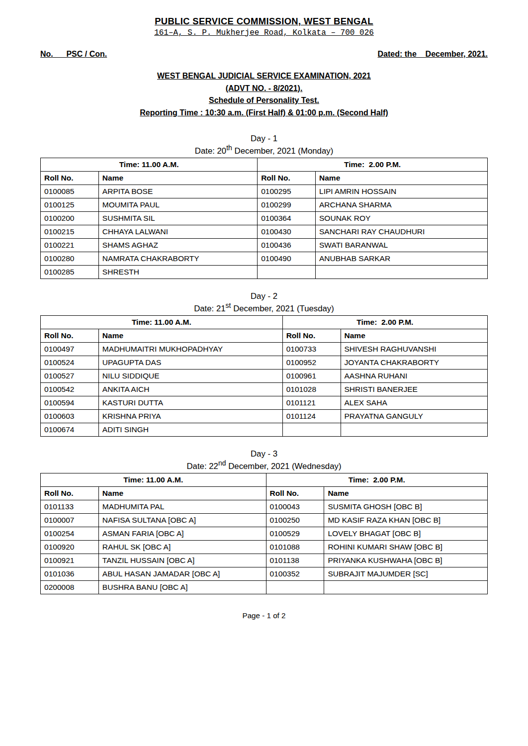PUBLIC SERVICE COMMISSION, WEST BENGAL
161–A, S. P. Mukherjee Road, Kolkata – 700 026
No. PSC / Con. Dated: the December, 2021.
WEST BENGAL JUDICIAL SERVICE EXAMINATION, 2021
(ADVT NO. - 8/2021).
Schedule of Personality Test.
Reporting Time : 10:30 a.m. (First Half) & 01:00 p.m. (Second Half)
Day - 1
Date: 20th December, 2021 (Monday)
| Time: 11.00 A.M. | Time: 2.00 P.M. |
| --- | --- |
| Roll No. | Name | Roll No. | Name |
| 0100085 | ARPITA BOSE | 0100295 | LIPI AMRIN HOSSAIN |
| 0100125 | MOUMITA PAUL | 0100299 | ARCHANA SHARMA |
| 0100200 | SUSHMITA SIL | 0100364 | SOUNAK ROY |
| 0100215 | CHHAYA LALWANI | 0100430 | SANCHARI RAY CHAUDHURI |
| 0100221 | SHAMS AGHAZ | 0100436 | SWATI BARANWAL |
| 0100280 | NAMRATA CHAKRABORTY | 0100490 | ANUBHAB SARKAR |
| 0100285 | SHRESTH | | |
Day - 2
Date: 21st December, 2021 (Tuesday)
| Time: 11.00 A.M. | Time: 2.00 P.M. |
| --- | --- |
| Roll No. | Name | Roll No. | Name |
| 0100497 | MADHUMAITRI MUKHOPADHYAY | 0100733 | SHIVESH RAGHUVANSHI |
| 0100524 | UPAGUPTA DAS | 0100952 | JOYANTA CHAKRABORTY |
| 0100527 | NILU SIDDIQUE | 0100961 | AASHNA RUHANI |
| 0100542 | ANKITA AICH | 0101028 | SHRISTI BANERJEE |
| 0100594 | KASTURI DUTTA | 0101121 | ALEX SAHA |
| 0100603 | KRISHNA PRIYA | 0101124 | PRAYATNA GANGULY |
| 0100674 | ADITI SINGH | | |
Day - 3
Date: 22nd December, 2021 (Wednesday)
| Time: 11.00 A.M. | Time: 2.00 P.M. |
| --- | --- |
| Roll No. | Name | Roll No. | Name |
| 0101133 | MADHUMITA PAL | 0100043 | SUSMITA GHOSH [OBC B] |
| 0100007 | NAFISA SULTANA [OBC A] | 0100250 | MD KASIF RAZA KHAN [OBC B] |
| 0100254 | ASMAN FARIA [OBC A] | 0100529 | LOVELY BHAGAT [OBC B] |
| 0100920 | RAHUL SK [OBC A] | 0101088 | ROHINI KUMARI SHAW [OBC B] |
| 0100921 | TANZIL HUSSAIN [OBC A] | 0101138 | PRIYANKA KUSHWAHA [OBC B] |
| 0101036 | ABUL HASAN JAMADAR [OBC A] | 0100352 | SUBRAJIT MAJUMDER [SC] |
| 0200008 | BUSHRA BANU [OBC A] | | |
Page - 1 of 2